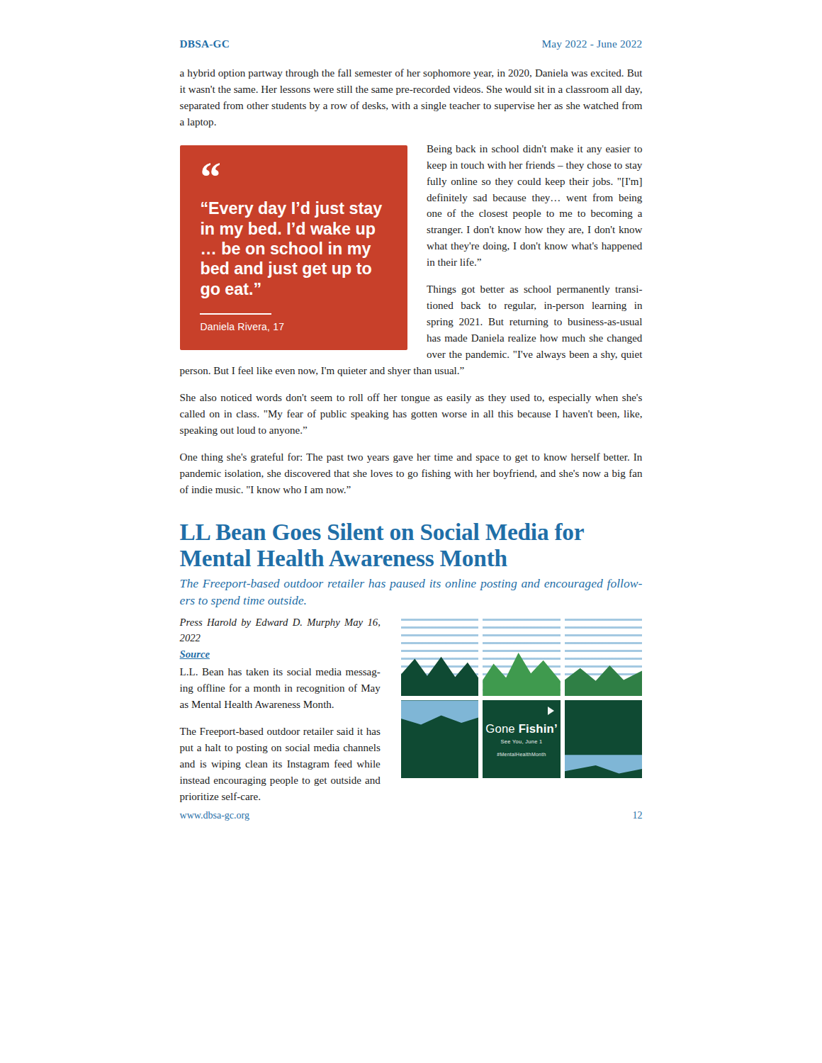DBSA-GC
May 2022 - June 2022
a hybrid option partway through the fall semester of her sophomore year, in 2020, Daniela was excited. But it wasn't the same. Her lessons were still the same pre-recorded videos. She would sit in a classroom all day, separated from other students by a row of desks, with a single teacher to supervise her as she watched from a laptop.
“
“Every day I’d just stay in my bed. I’d wake up … be on school in my bed and just get up to go eat.”
Daniela Rivera, 17
Being back in school didn't make it any easier to keep in touch with her friends – they chose to stay fully online so they could keep their jobs. "[I'm] definitely sad because they… went from being one of the closest people to me to becoming a stranger. I don't know how they are, I don't know what they're doing, I don't know what's happened in their life.”
Things got better as school permanently transitioned back to regular, in-person learning in spring 2021. But returning to business-as-usual has made Daniela realize how much she changed over the pandemic. "I've always been a shy, quiet person. But I feel like even now, I'm quieter and shyer than usual.”
She also noticed words don't seem to roll off her tongue as easily as they used to, especially when she's called on in class. "My fear of public speaking has gotten worse in all this because I haven't been, like, speaking out loud to anyone.”
One thing she's grateful for: The past two years gave her time and space to get to know herself better. In pandemic isolation, she discovered that she loves to go fishing with her boyfriend, and she's now a big fan of indie music. "I know who I am now.”
LL Bean Goes Silent on Social Media for Mental Health Awareness Month
The Freeport-based outdoor retailer has paused its online posting and encouraged followers to spend time outside.
Gone Fishin’
See You, June 1
#MentalHealthMonth
Press Harold by Edward D. Murphy May 16, 2022
Source
L.L. Bean has taken its social media messaging offline for a month in recognition of May as Mental Health Awareness Month.
The Freeport-based outdoor retailer said it has put a halt to posting on social media channels and is wiping clean its Instagram feed while instead encouraging people to get outside and prioritize self-care.
www.dbsa-gc.org
12